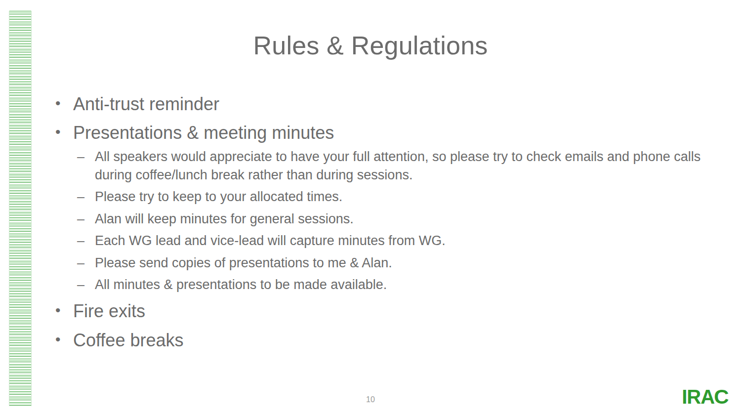Rules & Regulations
Anti-trust reminder
Presentations & meeting minutes
All speakers would appreciate to have your full attention, so please try to check emails and phone calls during coffee/lunch break rather than during sessions.
Please try to keep to your allocated times.
Alan will keep minutes for general sessions.
Each WG lead and vice-lead will capture minutes from WG.
Please send copies of presentations to me & Alan.
All minutes & presentations to be made available.
Fire exits
Coffee breaks
10
IRAC